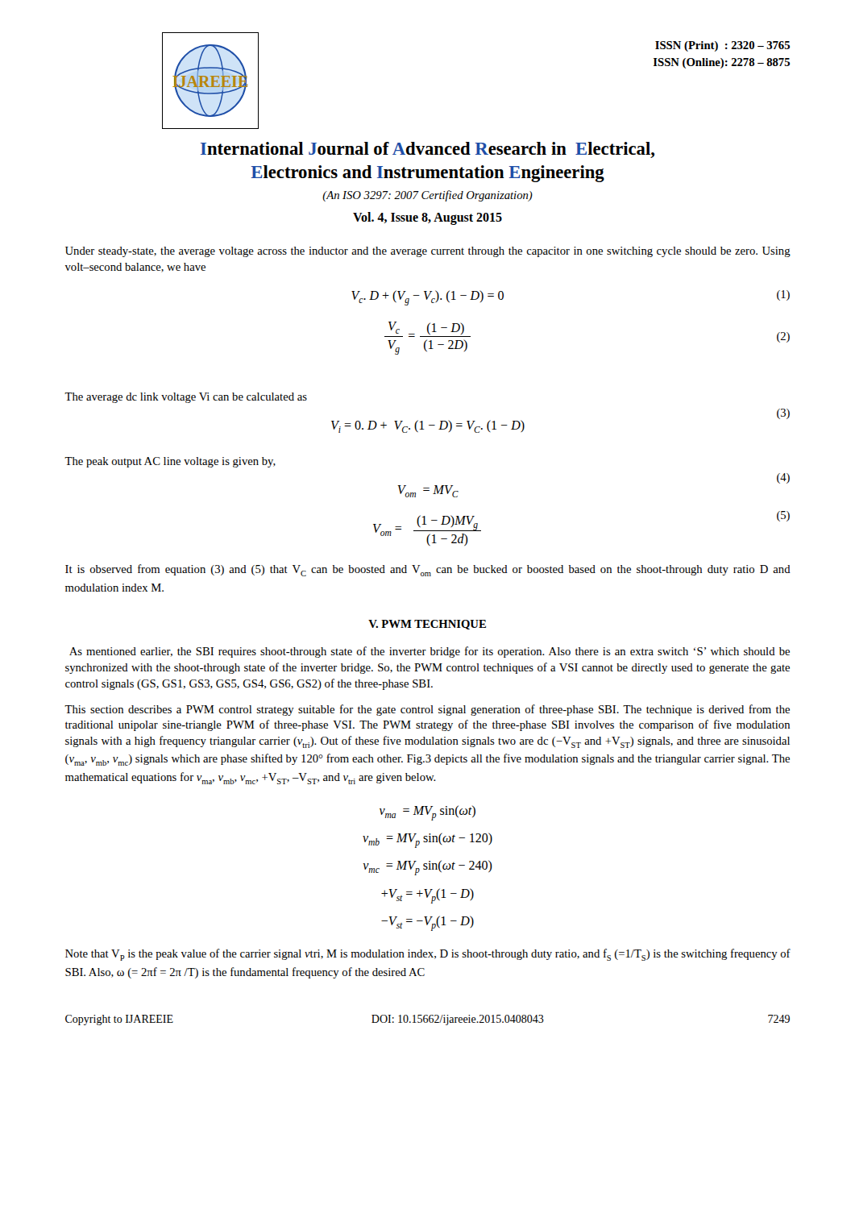ISSN (Print) : 2320 – 3765
ISSN (Online): 2278 – 8875
International Journal of Advanced Research in Electrical,
Electronics and Instrumentation Engineering
(An ISO 3297: 2007 Certified Organization)
Vol. 4, Issue 8, August 2015
Under steady-state, the average voltage across the inductor and the average current through the capacitor in one switching cycle should be zero. Using volt–second balance, we have
Vc. D + (Vg − Vc). (1 − D) = 0
(1)
Vc Vg = (1 − D)(1 − 2D)
(2)
The average dc link voltage Vi can be calculated as
(3)
Vi = 0. D + VC. (1 − D) = VC. (1 − D)
The peak output AC line voltage is given by,
(4)
Vom = MVC
Vom = (1 − D)MVg(1 − 2d)
(5)
It is observed from equation (3) and (5) that VC can be boosted and Vom can be bucked or boosted based on the shoot-through duty ratio D and modulation index M.
V. PWM TECHNIQUE
As mentioned earlier, the SBI requires shoot-through state of the inverter bridge for its operation. Also there is an extra switch ‘S’ which should be synchronized with the shoot-through state of the inverter bridge. So, the PWM control techniques of a VSI cannot be directly used to generate the gate control signals (GS, GS1, GS3, GS5, GS4, GS6, GS2) of the three-phase SBI.
This section describes a PWM control strategy suitable for the gate control signal generation of three-phase SBI. The technique is derived from the traditional unipolar sine-triangle PWM of three-phase VSI. The PWM strategy of the three-phase SBI involves the comparison of five modulation signals with a high frequency triangular carrier (vtri). Out of these five modulation signals two are dc (−VST and +VST) signals, and three are sinusoidal (vma, vmb, vmc) signals which are phase shifted by 120° from each other. Fig.3 depicts all the five modulation signals and the triangular carrier signal. The mathematical equations for vma, vmb, vmc, +VST, –VST, and vtri are given below.
vma = MVp sin⁡(ωt)
vmb = MVp sin⁡(ωt − 120)
vmc = MVp sin⁡(ωt − 240)
+Vst = +Vp(1 − D)
−Vst = −Vp(1 − D)
Note that VP is the peak value of the carrier signal vtri, M is modulation index, D is shoot-through duty ratio, and fS (=1/TS) is the switching frequency of SBI. Also, ω (= 2πf = 2π /T) is the fundamental frequency of the desired AC
Copyright to IJAREEIE
DOI: 10.15662/ijareeie.2015.0408043
7249